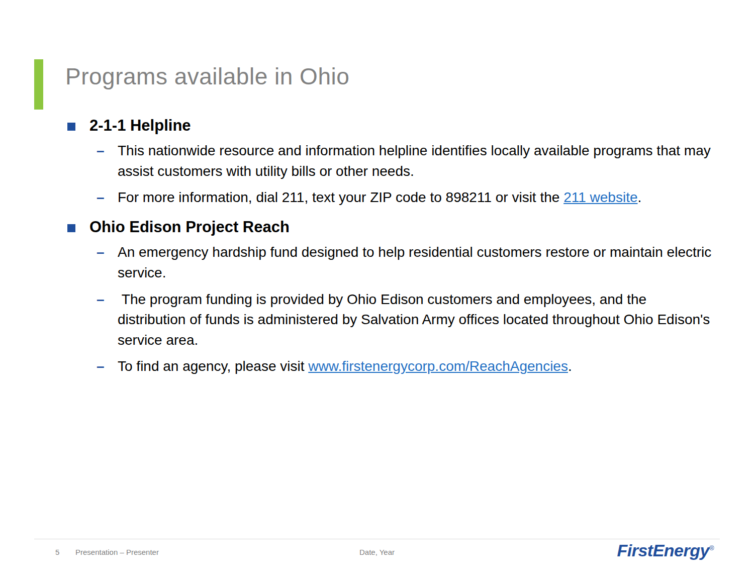Programs available in Ohio
2-1-1 Helpline
This nationwide resource and information helpline identifies locally available programs that may assist customers with utility bills or other needs.
For more information, dial 211, text your ZIP code to 898211 or visit the 211 website.
Ohio Edison Project Reach
An emergency hardship fund designed to help residential customers restore or maintain electric service.
The program funding is provided by Ohio Edison customers and employees, and the distribution of funds is administered by Salvation Army offices located throughout Ohio Edison's service area.
To find an agency, please visit www.firstenergycorp.com/ReachAgencies.
5
Presentation – Presenter
Date, Year
FirstEnergy®